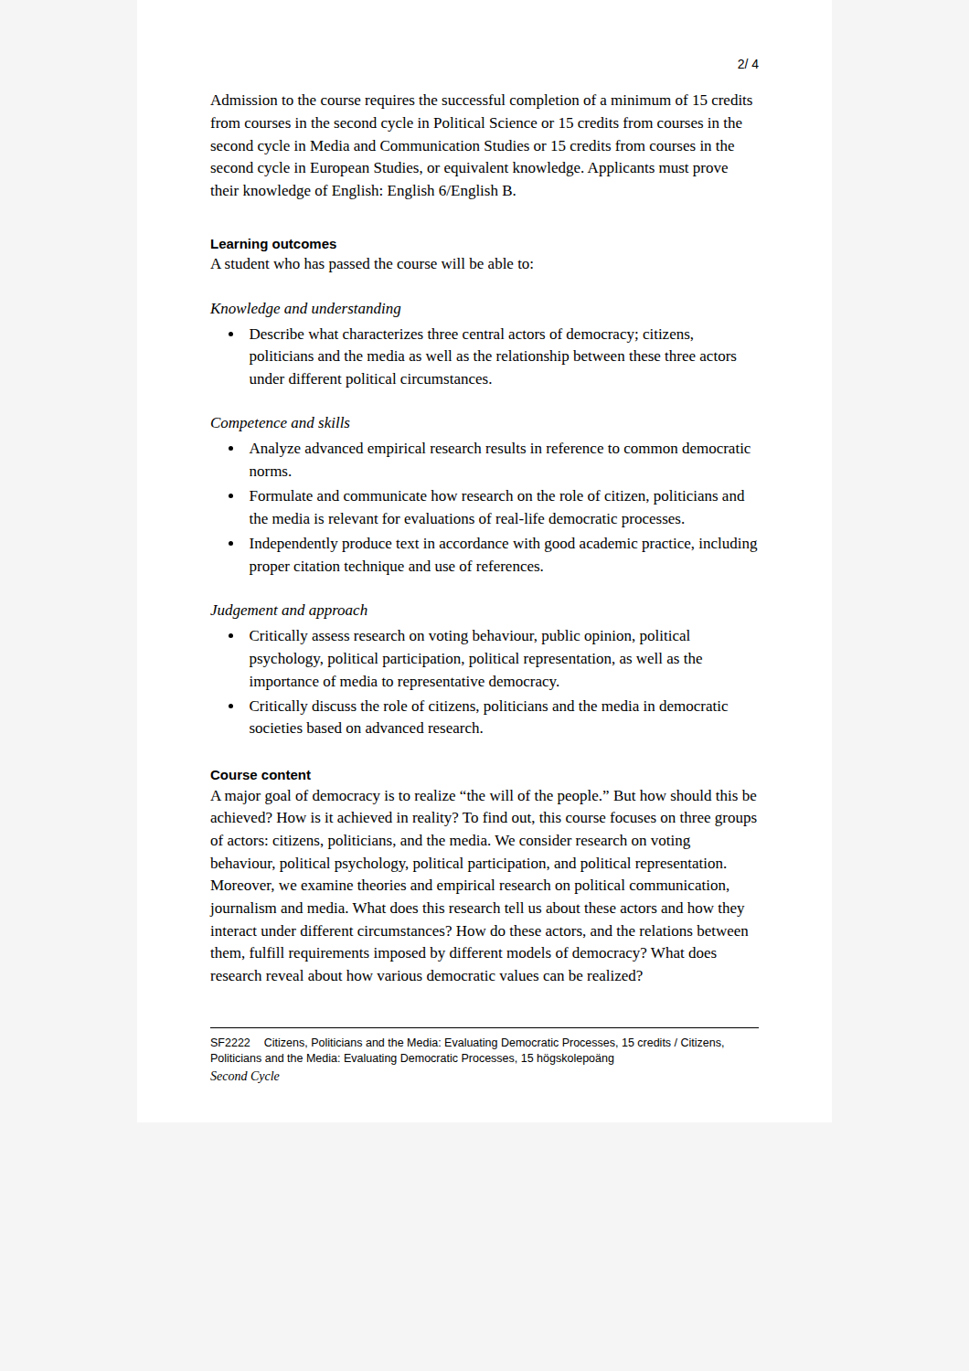2/ 4
Admission to the course requires the successful completion of a minimum of 15 credits from courses in the second cycle in Political Science or 15 credits from courses in the second cycle in Media and Communication Studies or 15 credits from courses in the second cycle in European Studies, or equivalent knowledge. Applicants must prove their knowledge of English: English 6/English B.
Learning outcomes
A student who has passed the course will be able to:
Knowledge and understanding
Describe what characterizes three central actors of democracy; citizens, politicians and the media as well as the relationship between these three actors under different political circumstances.
Competence and skills
Analyze advanced empirical research results in reference to common democratic norms.
Formulate and communicate how research on the role of citizen, politicians and the media is relevant for evaluations of real-life democratic processes.
Independently produce text in accordance with good academic practice, including proper citation technique and use of references.
Judgement and approach
Critically assess research on voting behaviour, public opinion, political psychology, political participation, political representation, as well as the importance of media to representative democracy.
Critically discuss the role of citizens, politicians and the media in democratic societies based on advanced research.
Course content
A major goal of democracy is to realize “the will of the people.” But how should this be achieved? How is it achieved in reality? To find out, this course focuses on three groups of actors: citizens, politicians, and the media. We consider research on voting behaviour, political psychology, political participation, and political representation. Moreover, we examine theories and empirical research on political communication, journalism and media. What does this research tell us about these actors and how they interact under different circumstances? How do these actors, and the relations between them, fulfill requirements imposed by different models of democracy? What does research reveal about how various democratic values can be realized?
SF2222 Citizens, Politicians and the Media: Evaluating Democratic Processes, 15 credits / Citizens, Politicians and the Media: Evaluating Democratic Processes, 15 högskolepoäng Second Cycle